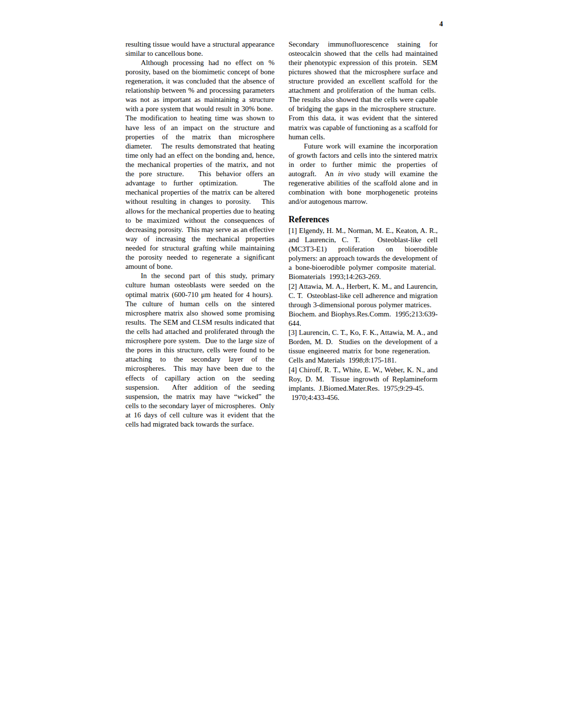4
resulting tissue would have a structural appearance similar to cancellous bone.
Although processing had no effect on % porosity, based on the biomimetic concept of bone regeneration, it was concluded that the absence of relationship between % and processing parameters was not as important as maintaining a structure with a pore system that would result in 30% bone. The modification to heating time was shown to have less of an impact on the structure and properties of the matrix than microsphere diameter. The results demonstrated that heating time only had an effect on the bonding and, hence, the mechanical properties of the matrix, and not the pore structure. This behavior offers an advantage to further optimization. The mechanical properties of the matrix can be altered without resulting in changes to porosity. This allows for the mechanical properties due to heating to be maximized without the consequences of decreasing porosity. This may serve as an effective way of increasing the mechanical properties needed for structural grafting while maintaining the porosity needed to regenerate a significant amount of bone.
In the second part of this study, primary culture human osteoblasts were seeded on the optimal matrix (600-710 μm heated for 4 hours). The culture of human cells on the sintered microsphere matrix also showed some promising results. The SEM and CLSM results indicated that the cells had attached and proliferated through the microsphere pore system. Due to the large size of the pores in this structure, cells were found to be attaching to the secondary layer of the microspheres. This may have been due to the effects of capillary action on the seeding suspension. After addition of the seeding suspension, the matrix may have “wicked” the cells to the secondary layer of microspheres. Only at 16 days of cell culture was it evident that the cells had migrated back towards the surface.
Secondary immunofluorescence staining for osteocalcin showed that the cells had maintained their phenotypic expression of this protein. SEM pictures showed that the microsphere surface and structure provided an excellent scaffold for the attachment and proliferation of the human cells. The results also showed that the cells were capable of bridging the gaps in the microsphere structure. From this data, it was evident that the sintered matrix was capable of functioning as a scaffold for human cells.
Future work will examine the incorporation of growth factors and cells into the sintered matrix in order to further mimic the properties of autograft. An in vivo study will examine the regenerative abilities of the scaffold alone and in combination with bone morphogenetic proteins and/or autogenous marrow.
References
[1] Elgendy, H. M., Norman, M. E., Keaton, A. R., and Laurencin, C. T. Osteoblast-like cell (MC3T3-E1) proliferation on bioerodible polymers: an approach towards the development of a bone-bioerodible polymer composite material. Biomaterials 1993;14:263-269.
[2] Attawia, M. A., Herbert, K. M., and Laurencin, C. T. Osteoblast-like cell adherence and migration through 3-dimensional porous polymer matrices. Biochem. and Biophys.Res.Comm. 1995;213:639-644.
[3] Laurencin, C. T., Ko, F. K., Attawia, M. A., and Borden, M. D. Studies on the development of a tissue engineered matrix for bone regeneration. Cells and Materials 1998;8:175-181.
[4] Chiroff, R. T., White, E. W., Weber, K. N., and Roy, D. M. Tissue ingrowth of Replamineform implants. J.Biomed.Mater.Res. 1975;9:29-45.
1970;4:433-456.